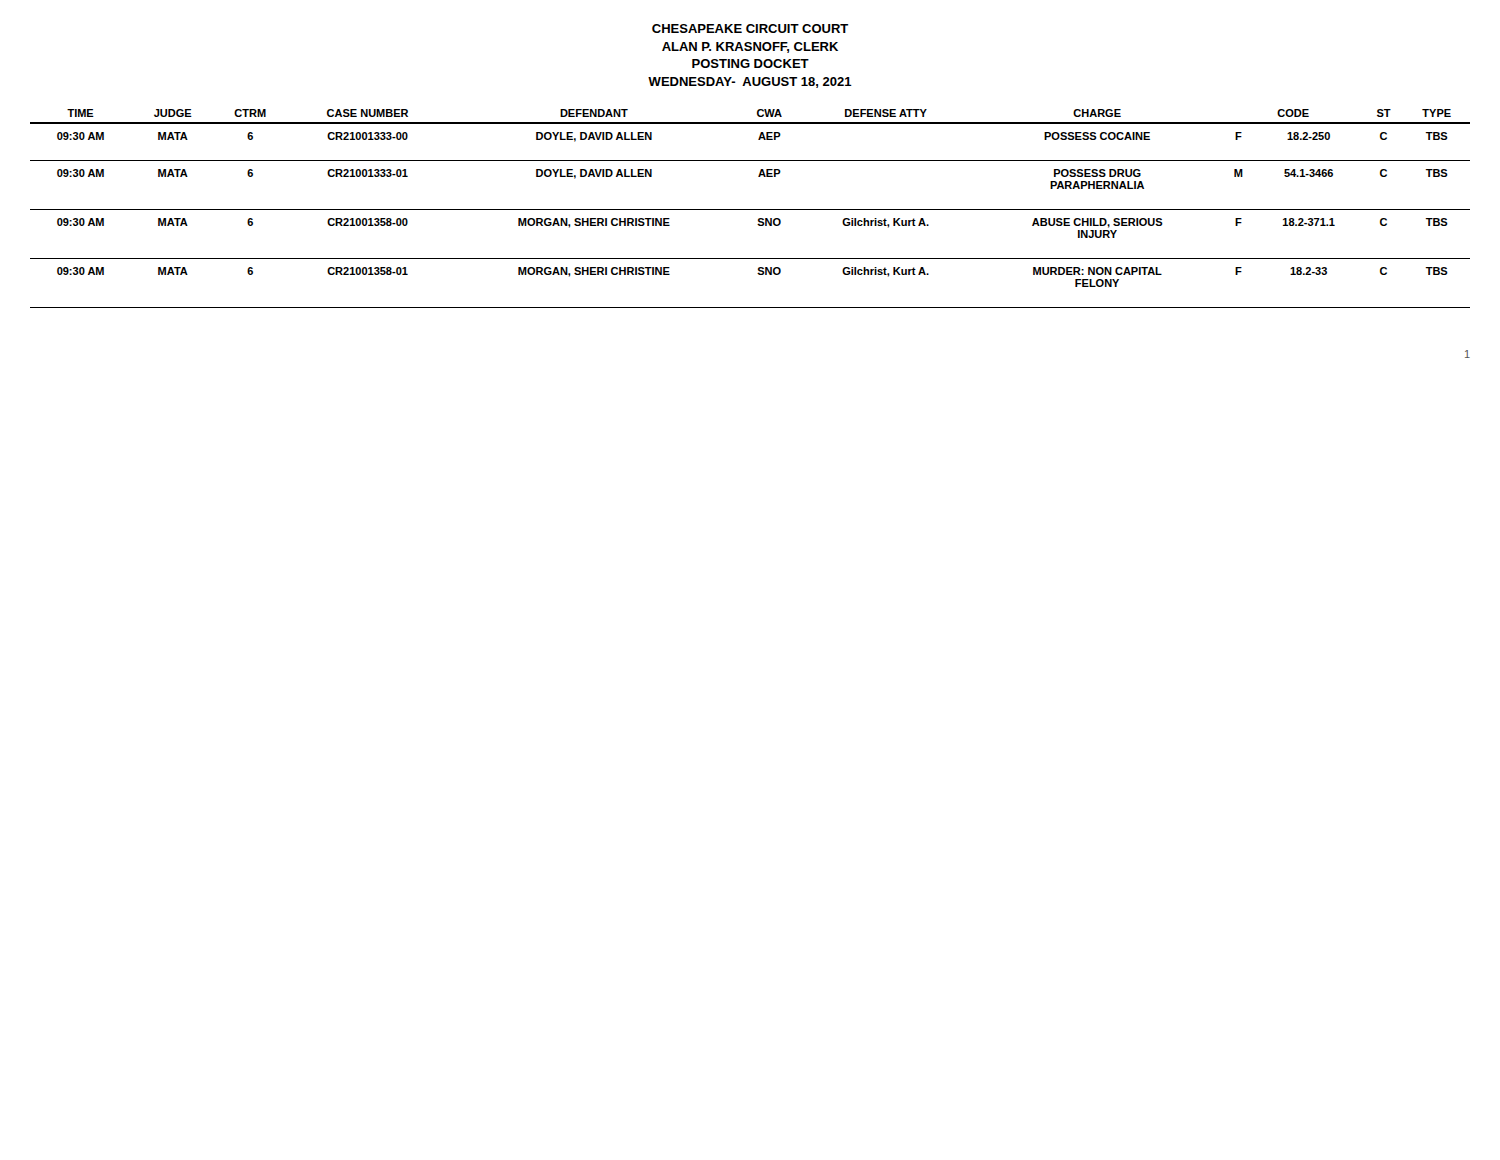CHESAPEAKE CIRCUIT COURT
ALAN P. KRASNOFF, CLERK
POSTING DOCKET
WEDNESDAY- AUGUST 18, 2021
| TIME | JUDGE | CTRM | CASE NUMBER | DEFENDANT | CWA | DEFENSE ATTY | CHARGE | CODE | ST | TYPE |
| --- | --- | --- | --- | --- | --- | --- | --- | --- | --- | --- |
| 09:30 AM | MATA | 6 | CR21001333-00 | DOYLE, DAVID ALLEN | AEP | | POSSESS COCAINE | F | 18.2-250 | C | TBS |
| 09:30 AM | MATA | 6 | CR21001333-01 | DOYLE, DAVID ALLEN | AEP | | POSSESS DRUG PARAPHERNALIA | M | 54.1-3466 | C | TBS |
| 09:30 AM | MATA | 6 | CR21001358-00 | MORGAN, SHERI CHRISTINE | SNO | Gilchrist, Kurt A. | ABUSE CHILD, SERIOUS INJURY | F | 18.2-371.1 | C | TBS |
| 09:30 AM | MATA | 6 | CR21001358-01 | MORGAN, SHERI CHRISTINE | SNO | Gilchrist, Kurt A. | MURDER: NON CAPITAL FELONY | F | 18.2-33 | C | TBS |
1